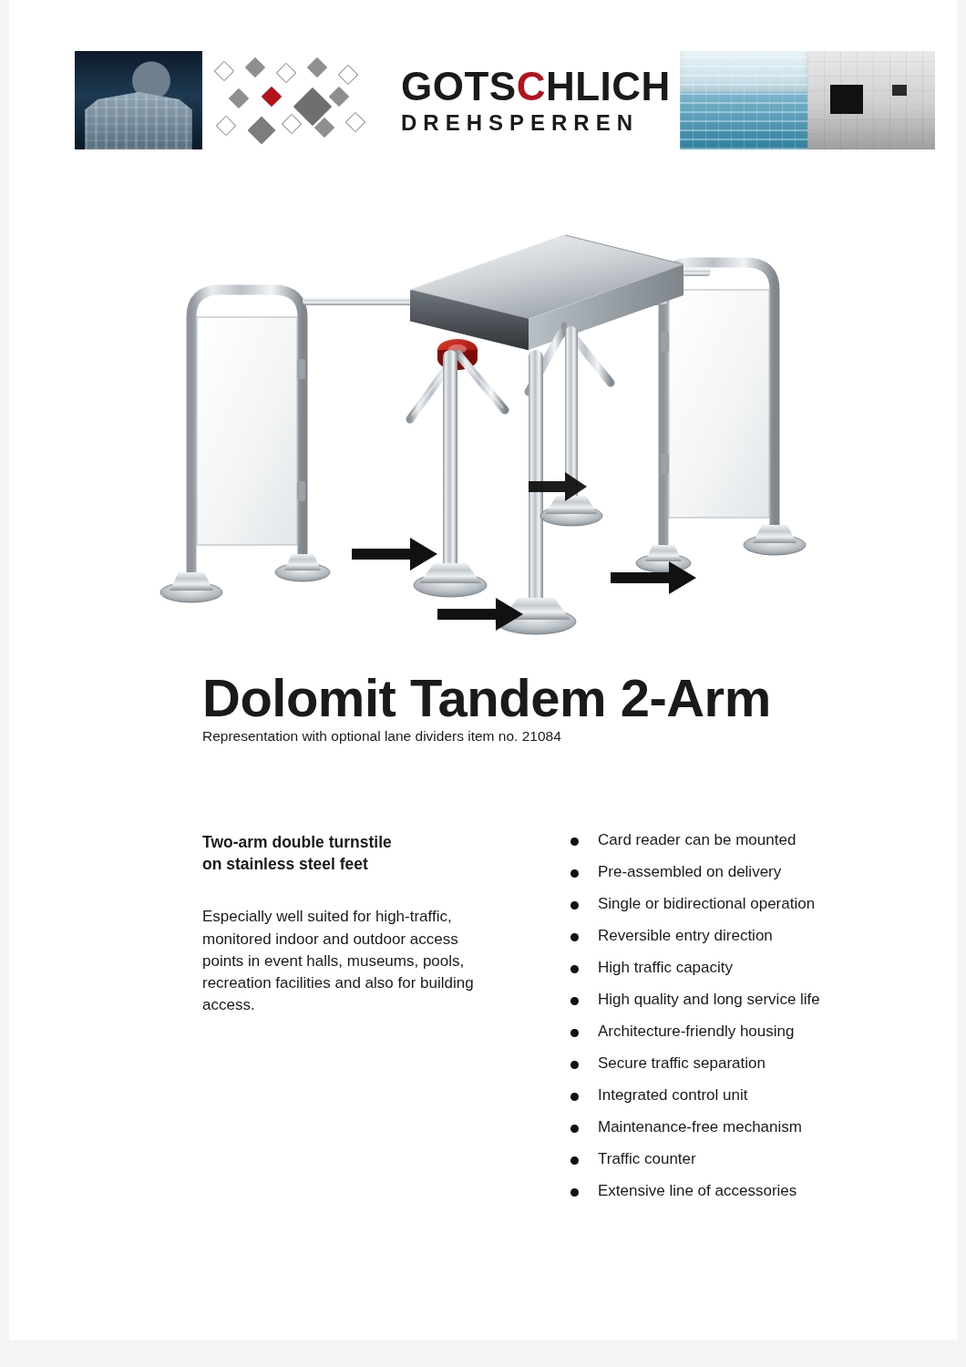GOTSCHLICH
DREHSPERREN
Dolomit Tandem 2-Arm
Representation with optional lane dividers item no. 21084
Two-arm double turnstile
on stainless steel feet
Especially well suited for high-traffic, monitored indoor and outdoor access points in event halls, museums, pools, recreation facilities and also for building access.
Card reader can be mounted
Pre-assembled on delivery
Single or bidirectional operation
Reversible entry direction
High traffic capacity
High quality and long service life
Architecture-friendly housing
Secure traffic separation
Integrated control unit
Maintenance-free mechanism
Traffic counter
Extensive line of accessories